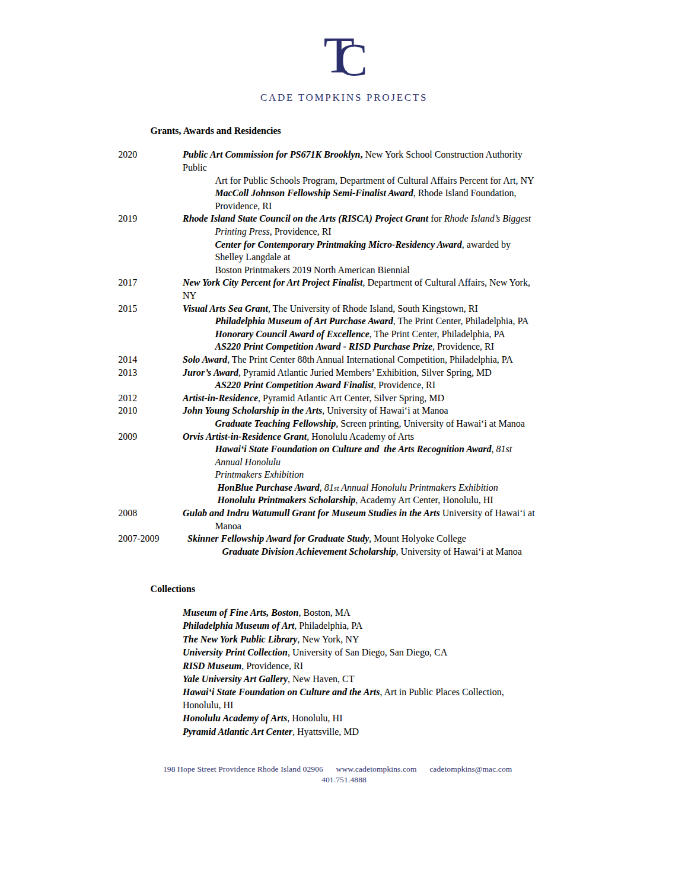TC
Cade Tompkins Projects
Grants, Awards and Residencies
2020 Public Art Commission for PS671K Brooklyn, New York School Construction Authority Public Art for Public Schools Program, Department of Cultural Affairs Percent for Art, NY MacColl Johnson Fellowship Semi-Finalist Award, Rhode Island Foundation, Providence, RI
2019 Rhode Island State Council on the Arts (RISCA) Project Grant for Rhode Island’s Biggest Printing Press, Providence, RI Center for Contemporary Printmaking Micro-Residency Award, awarded by Shelley Langdale at Boston Printmakers 2019 North American Biennial
2017 New York City Percent for Art Project Finalist, Department of Cultural Affairs, New York, NY
2015 Visual Arts Sea Grant, The University of Rhode Island, South Kingstown, RI Philadelphia Museum of Art Purchase Award, The Print Center, Philadelphia, PA Honorary Council Award of Excellence, The Print Center, Philadelphia, PA AS220 Print Competition Award - RISD Purchase Prize, Providence, RI
2014 Solo Award, The Print Center 88th Annual International Competition, Philadelphia, PA
2013 Juror’s Award, Pyramid Atlantic Juried Members’ Exhibition, Silver Spring, MD AS220 Print Competition Award Finalist, Providence, RI
2012 Artist-in-Residence, Pyramid Atlantic Art Center, Silver Spring, MD
2010 John Young Scholarship in the Arts, University of Hawai‘i at Manoa Graduate Teaching Fellowship, Screen printing, University of Hawai‘i at Manoa
2009 Orvis Artist-in-Residence Grant, Honolulu Academy of Arts Hawai‘i State Foundation on Culture and the Arts Recognition Award, 81st Annual Honolulu Printmakers Exhibition HonBlue Purchase Award, 81st Annual Honolulu Printmakers Exhibition Honolulu Printmakers Scholarship, Academy Art Center, Honolulu, HI
2008 Gulab and Indru Watumull Grant for Museum Studies in the Arts University of Hawai‘i at Manoa
2007-2009 Skinner Fellowship Award for Graduate Study, Mount Holyoke College Graduate Division Achievement Scholarship, University of Hawai‘i at Manoa
Collections
Museum of Fine Arts, Boston, Boston, MA
Philadelphia Museum of Art, Philadelphia, PA
The New York Public Library, New York, NY
University Print Collection, University of San Diego, San Diego, CA
RISD Museum, Providence, RI
Yale University Art Gallery, New Haven, CT
Hawai‘i State Foundation on Culture and the Arts, Art in Public Places Collection, Honolulu, HI
Honolulu Academy of Arts, Honolulu, HI
Pyramid Atlantic Art Center, Hyattsville, MD
198 Hope Street Providence Rhode Island 02906 www.cadetompkins.com cadetompkins@mac.com 401.751.4888